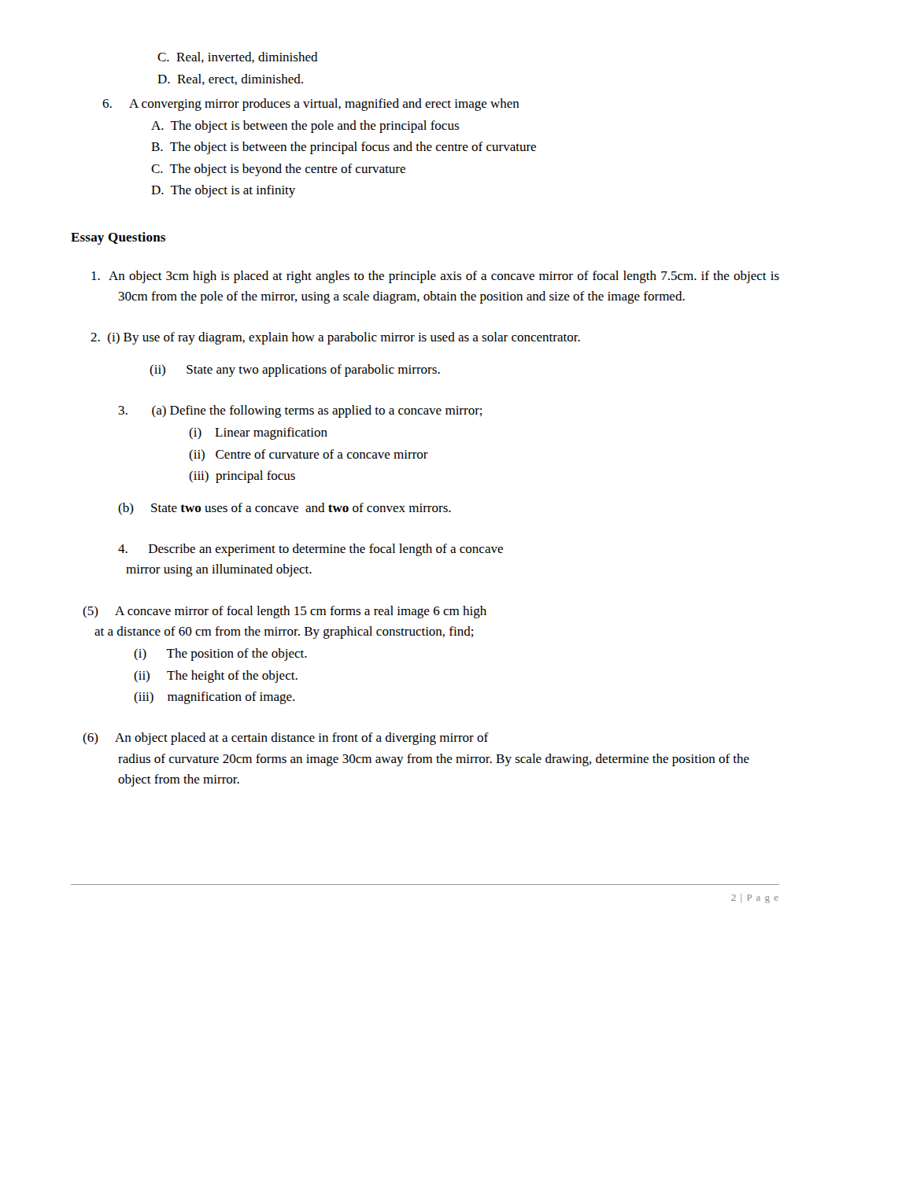C. Real, inverted, diminished
D. Real, erect, diminished.
6. A converging mirror produces a virtual, magnified and erect image when
A. The object is between the pole and the principal focus
B. The object is between the principal focus and the centre of curvature
C. The object is beyond the centre of curvature
D. The object is at infinity
Essay Questions
1. An object 3cm high is placed at right angles to the principle axis of a concave mirror of focal length 7.5cm. if the object is 30cm from the pole of the mirror, using a scale diagram, obtain the position and size of the image formed.
2. (i) By use of ray diagram, explain how a parabolic mirror is used as a solar concentrator.
(ii) State any two applications of parabolic mirrors.
3. (a) Define the following terms as applied to a concave mirror;
(i) Linear magnification
(ii) Centre of curvature of a concave mirror
(iii) principal focus
(b) State two uses of a concave and two of convex mirrors.
4. Describe an experiment to determine the focal length of a concave
mirror using an illuminated object.
(5) A concave mirror of focal length 15 cm forms a real image 6 cm high
at a distance of 60 cm from the mirror. By graphical construction, find;
(i) The position of the object.
(ii) The height of the object.
(iii) magnification of image.
(6) An object placed at a certain distance in front of a diverging mirror of
radius of curvature 20cm forms an image 30cm away from the mirror. By scale drawing, determine the position of the object from the mirror.
2 | P a g e